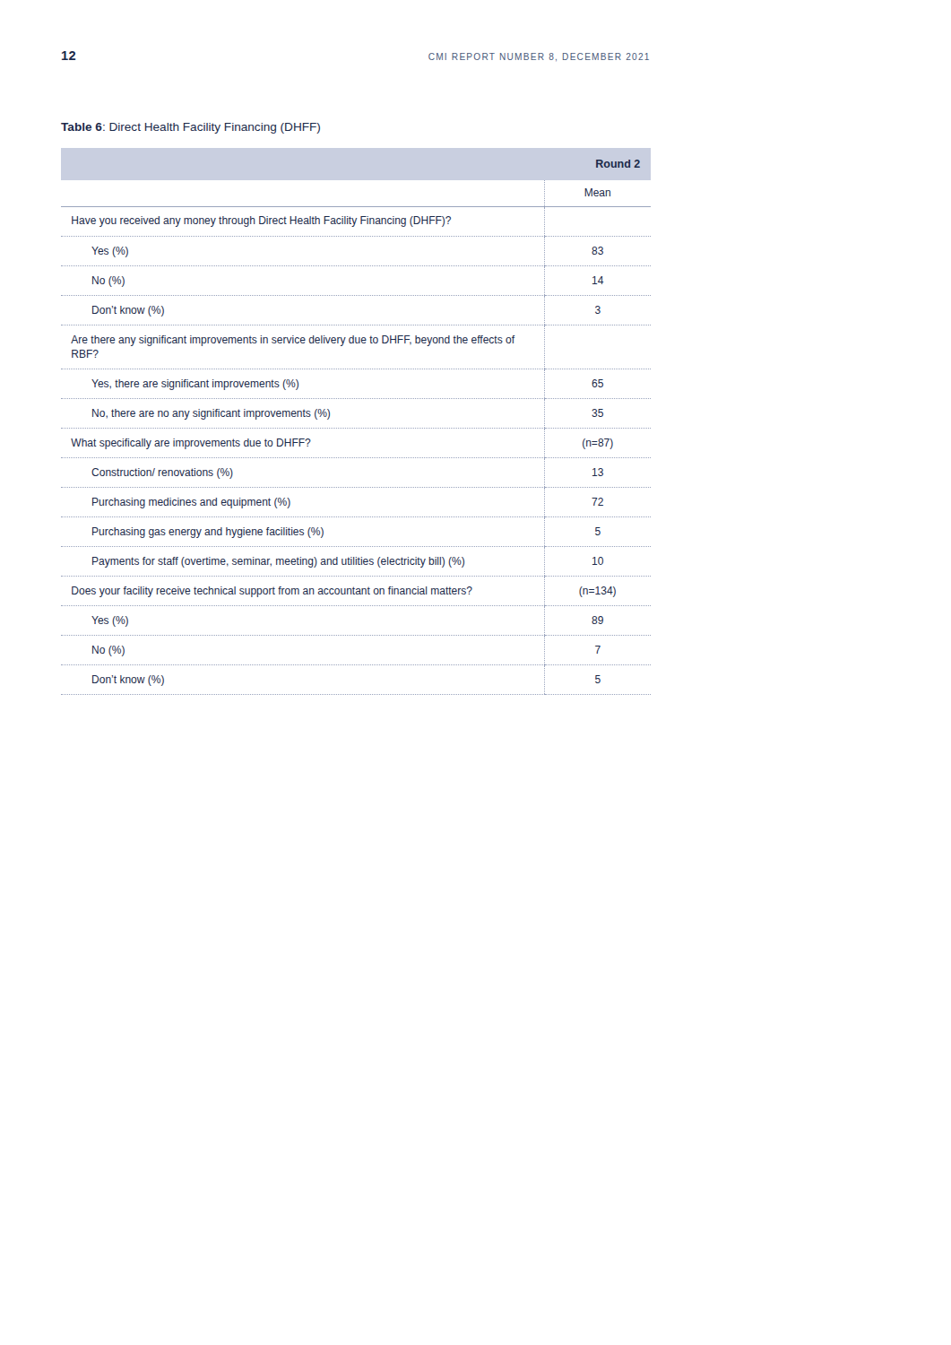12
CMI Report Number 8, December 2021
Table 6: Direct Health Facility Financing (DHFF)
| | Round 2 |
| --- | --- |
| | Mean |
| Have you received any money through Direct Health Facility Financing (DHFF)? | |
| Yes (%) | 83 |
| No (%) | 14 |
| Don’t know (%) | 3 |
| Are there any significant improvements in service delivery due to DHFF, beyond the effects of RBF? | |
| Yes, there are significant improvements (%) | 65 |
| No, there are no any significant improvements (%) | 35 |
| What specifically are improvements due to DHFF? | (n=87) |
| Construction/ renovations (%) | 13 |
| Purchasing medicines and equipment (%) | 72 |
| Purchasing gas energy and hygiene facilities (%) | 5 |
| Payments for staff (overtime, seminar, meeting) and utilities (electricity bill) (%) | 10 |
| Does your facility receive technical support from an accountant on financial matters? | (n=134) |
| Yes (%) | 89 |
| No (%) | 7 |
| Don’t know (%) | 5 |